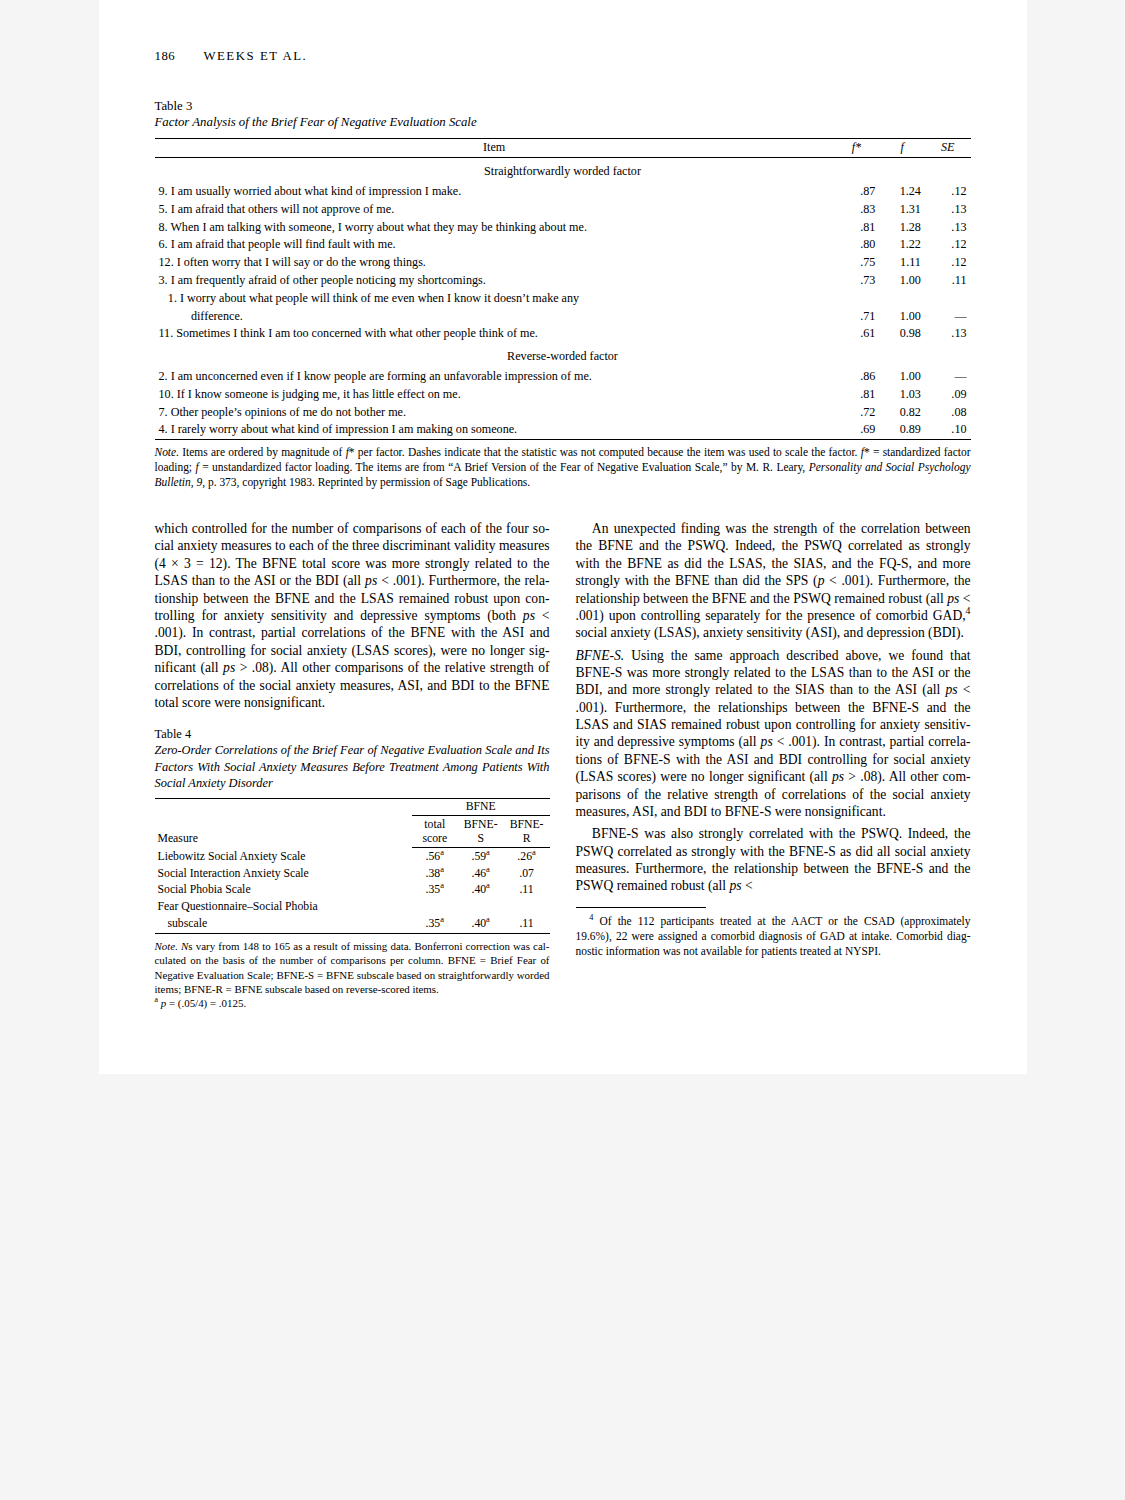186 WEEKS ET AL.
Table 3 Factor Analysis of the Brief Fear of Negative Evaluation Scale
| Item | f* | f | SE |
| --- | --- | --- | --- |
| Straightforwardly worded factor |
| 9. I am usually worried about what kind of impression I make. | .87 | 1.24 | .12 |
| 5. I am afraid that others will not approve of me. | .83 | 1.31 | .13 |
| 8. When I am talking with someone, I worry about what they may be thinking about me. | .81 | 1.28 | .13 |
| 6. I am afraid that people will find fault with me. | .80 | 1.22 | .12 |
| 12. I often worry that I will say or do the wrong things. | .75 | 1.11 | .12 |
| 3. I am frequently afraid of other people noticing my shortcomings. | .73 | 1.00 | .11 |
| 1. I worry about what people will think of me even when I know it doesn’t make any | | | |
| difference. | .71 | 1.00 | — |
| 11. Sometimes I think I am too concerned with what other people think of me. | .61 | 0.98 | .13 |
| Reverse-worded factor |
| 2. I am unconcerned even if I know people are forming an unfavorable impression of me. | .86 | 1.00 | — |
| 10. If I know someone is judging me, it has little effect on me. | .81 | 1.03 | .09 |
| 7. Other people’s opinions of me do not bother me. | .72 | 0.82 | .08 |
| 4. I rarely worry about what kind of impression I am making on someone. | .69 | 0.89 | .10 |
Note. Items are ordered by magnitude of f* per factor. Dashes indicate that the statistic was not computed because the item was used to scale the factor. f* = standardized factor loading; f = unstandardized factor loading. The items are from “A Brief Version of the Fear of Negative Evaluation Scale,” by M. R. Leary, Personality and Social Psychology Bulletin, 9, p. 373, copyright 1983. Reprinted by permission of Sage Publications.
which controlled for the number of comparisons of each of the four social anxiety measures to each of the three discriminant validity measures (4 × 3 = 12). The BFNE total score was more strongly related to the LSAS than to the ASI or the BDI (all ps < .001). Furthermore, the relationship between the BFNE and the LSAS remained robust upon controlling for anxiety sensitivity and depressive symptoms (both ps < .001). In contrast, partial correlations of the BFNE with the ASI and BDI, controlling for social anxiety (LSAS scores), were no longer significant (all ps > .08). All other comparisons of the relative strength of correlations of the social anxiety measures, ASI, and BDI to the BFNE total score were nonsignificant.
Table 4 Zero-Order Correlations of the Brief Fear of Negative Evaluation Scale and Its Factors With Social Anxiety Measures Before Treatment Among Patients With Social Anxiety Disorder
| Measure | BFNE |
| --- | --- |
| total score | BFNE-S | BFNE-R |
| Liebowitz Social Anxiety Scale | .56 a | .59 a | .26 a |
| Social Interaction Anxiety Scale | .38 a | .46 a | .07 |
| Social Phobia Scale | .35 a | .40 a | .11 |
| Fear Questionnaire–Social Phobia | | | |
| subscale | .35 a | .40 a | .11 |
Note. Ns vary from 148 to 165 as a result of missing data. Bonferroni correction was calculated on the basis of the number of comparisons per column. BFNE = Brief Fear of Negative Evaluation Scale; BFNE-S = BFNE subscale based on straightforwardly worded items; BFNE-R = BFNE subscale based on reverse-scored items.
a p = (.05/4) = .0125.
An unexpected finding was the strength of the correlation between the BFNE and the PSWQ. Indeed, the PSWQ correlated as strongly with the BFNE as did the LSAS, the SIAS, and the FQ-S, and more strongly with the BFNE than did the SPS (p < .001). Furthermore, the relationship between the BFNE and the PSWQ remained robust (all ps < .001) upon controlling separately for the presence of comorbid GAD,4 social anxiety (LSAS), anxiety sensitivity (ASI), and depression (BDI).
BFNE-S. Using the same approach described above, we found that BFNE-S was more strongly related to the LSAS than to the ASI or the BDI, and more strongly related to the SIAS than to the ASI (all ps < .001). Furthermore, the relationships between the BFNE-S and the LSAS and SIAS remained robust upon controlling for anxiety sensitivity and depressive symptoms (all ps < .001). In contrast, partial correlations of BFNE-S with the ASI and BDI controlling for social anxiety (LSAS scores) were no longer significant (all ps > .08). All other comparisons of the relative strength of correlations of the social anxiety measures, ASI, and BDI to BFNE-S were nonsignificant.
BFNE-S was also strongly correlated with the PSWQ. Indeed, the PSWQ correlated as strongly with the BFNE-S as did all social anxiety measures. Furthermore, the relationship between the BFNE-S and the PSWQ remained robust (all ps <
4 Of the 112 participants treated at the AACT or the CSAD (approximately 19.6%), 22 were assigned a comorbid diagnosis of GAD at intake. Comorbid diagnostic information was not available for patients treated at NYSPI.